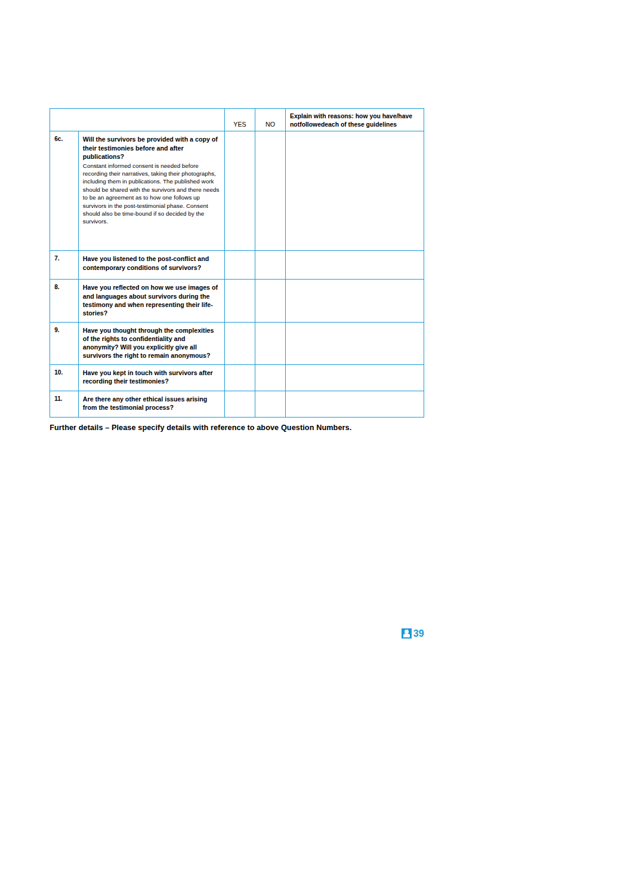| | | YES | NO | Explain with reasons: how you have/have notfollowedeach of these guidelines |
| 6c. | Will the survivors be provided with a copy of their testimonies before and after publications? Constant informed consent is needed before recording their narratives, taking their photographs, including them in publications. The published work should be shared with the survivors and there needs to be an agreement as to how one follows up survivors in the post-testimonial phase. Consent should also be time-bound if so decided by the survivors. | | | |
| 7. | Have you listened to the post-conflict and contemporary conditions of survivors? | | | |
| 8. | Have you reflected on how we use images of and languages about survivors during the testimony and when representing their life-stories? | | | |
| 9. | Have you thought through the complexities of the rights to confidentiality and anonymity? Will you explicitly give all survivors the right to remain anonymous? | | | |
| 10. | Have you kept in touch with survivors after recording their testimonies? | | | |
| 11. | Are there any other ethical issues arising from the testimonial process? | | | |
Further details – Please specify details with reference to above Question Numbers.
39